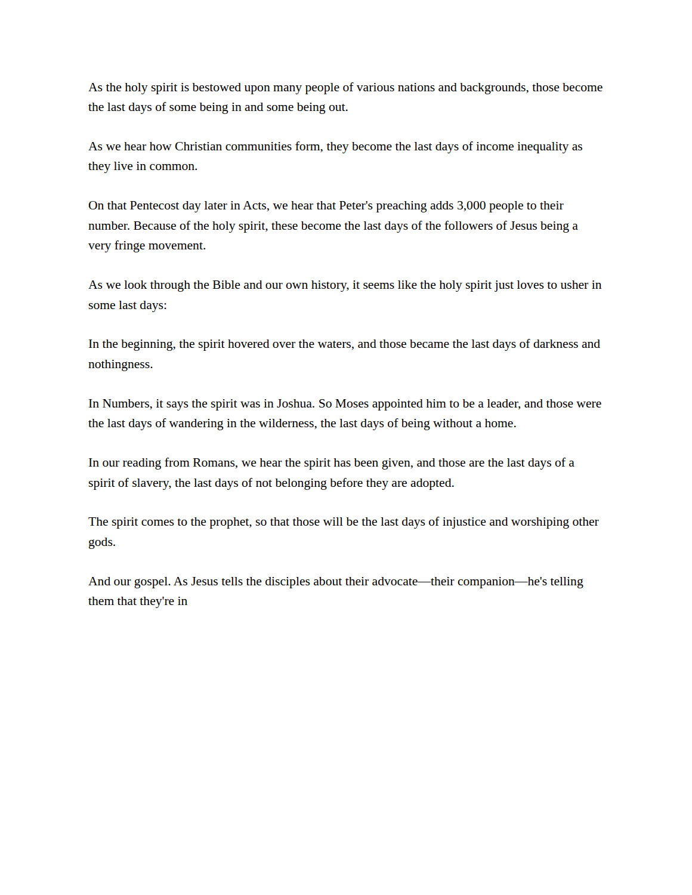As the holy spirit is bestowed upon many people of various nations and backgrounds, those become the last days of some being in and some being out.
As we hear how Christian communities form, they become the last days of income inequality as they live in common.
On that Pentecost day later in Acts, we hear that Peter's preaching adds 3,000 people to their number. Because of the holy spirit, these become the last days of the followers of Jesus being a very fringe movement.
As we look through the Bible and our own history, it seems like the holy spirit just loves to usher in some last days:
In the beginning, the spirit hovered over the waters, and those became the last days of darkness and nothingness.
In Numbers, it says the spirit was in Joshua. So Moses appointed him to be a leader, and those were the last days of wandering in the wilderness, the last days of being without a home.
In our reading from Romans, we hear the spirit has been given, and those are the last days of a spirit of slavery, the last days of not belonging before they are adopted.
The spirit comes to the prophet, so that those will be the last days of injustice and worshiping other gods.
And our gospel. As Jesus tells the disciples about their advocate—their companion—he's telling them that they're in